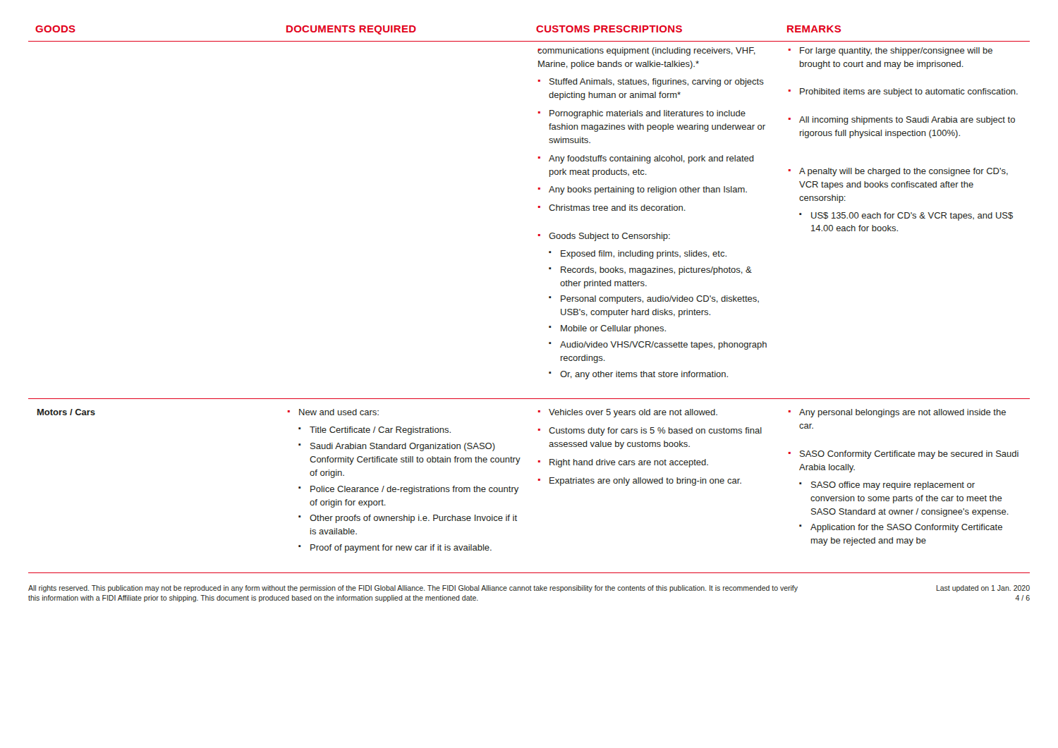| GOODS | DOCUMENTS REQUIRED | CUSTOMS PRESCRIPTIONS | REMARKS |
| --- | --- | --- | --- |
| | | communications equipment (including receivers, VHF, Marine, police bands or walkie-talkies).* Stuffed Animals, statues, figurines, carving or objects depicting human or animal form* Pornographic materials and literatures to include fashion magazines with people wearing underwear or swimsuits. Any foodstuffs containing alcohol, pork and related pork meat products, etc. Any books pertaining to religion other than Islam. Christmas tree and its decoration. Goods Subject to Censorship: Exposed film, including prints, slides, etc. Records, books, magazines, pictures/photos, & other printed matters. Personal computers, audio/video CD's, diskettes, USB's, computer hard disks, printers. Mobile or Cellular phones. Audio/video VHS/VCR/cassette tapes, phonograph recordings. Or, any other items that store information. | For large quantity, the shipper/consignee will be brought to court and may be imprisoned. Prohibited items are subject to automatic confiscation. All incoming shipments to Saudi Arabia are subject to rigorous full physical inspection (100%). A penalty will be charged to the consignee for CD's, VCR tapes and books confiscated after the censorship: US$ 135.00 each for CD's & VCR tapes, and US$ 14.00 each for books. |
| Motors / Cars | New and used cars: Title Certificate / Car Registrations. Saudi Arabian Standard Organization (SASO) Conformity Certificate still to obtain from the country of origin. Police Clearance / de-registrations from the country of origin for export. Other proofs of ownership i.e. Purchase Invoice if it is available. Proof of payment for new car if it is available. | Vehicles over 5 years old are not allowed. Customs duty for cars is 5 % based on customs final assessed value by customs books. Right hand drive cars are not accepted. Expatriates are only allowed to bring-in one car. | Any personal belongings are not allowed inside the car. SASO Conformity Certificate may be secured in Saudi Arabia locally. SASO office may require replacement or conversion to some parts of the car to meet the SASO Standard at owner / consignee's expense. Application for the SASO Conformity Certificate may be rejected and may be |
All rights reserved. This publication may not be reproduced in any form without the permission of the FIDI Global Alliance. The FIDI Global Alliance cannot take responsibility for the contents of this publication. It is recommended to verify this information with a FIDI Affiliate prior to shipping. This document is produced based on the information supplied at the mentioned date.
Last updated on 1 Jan. 2020
4 / 6